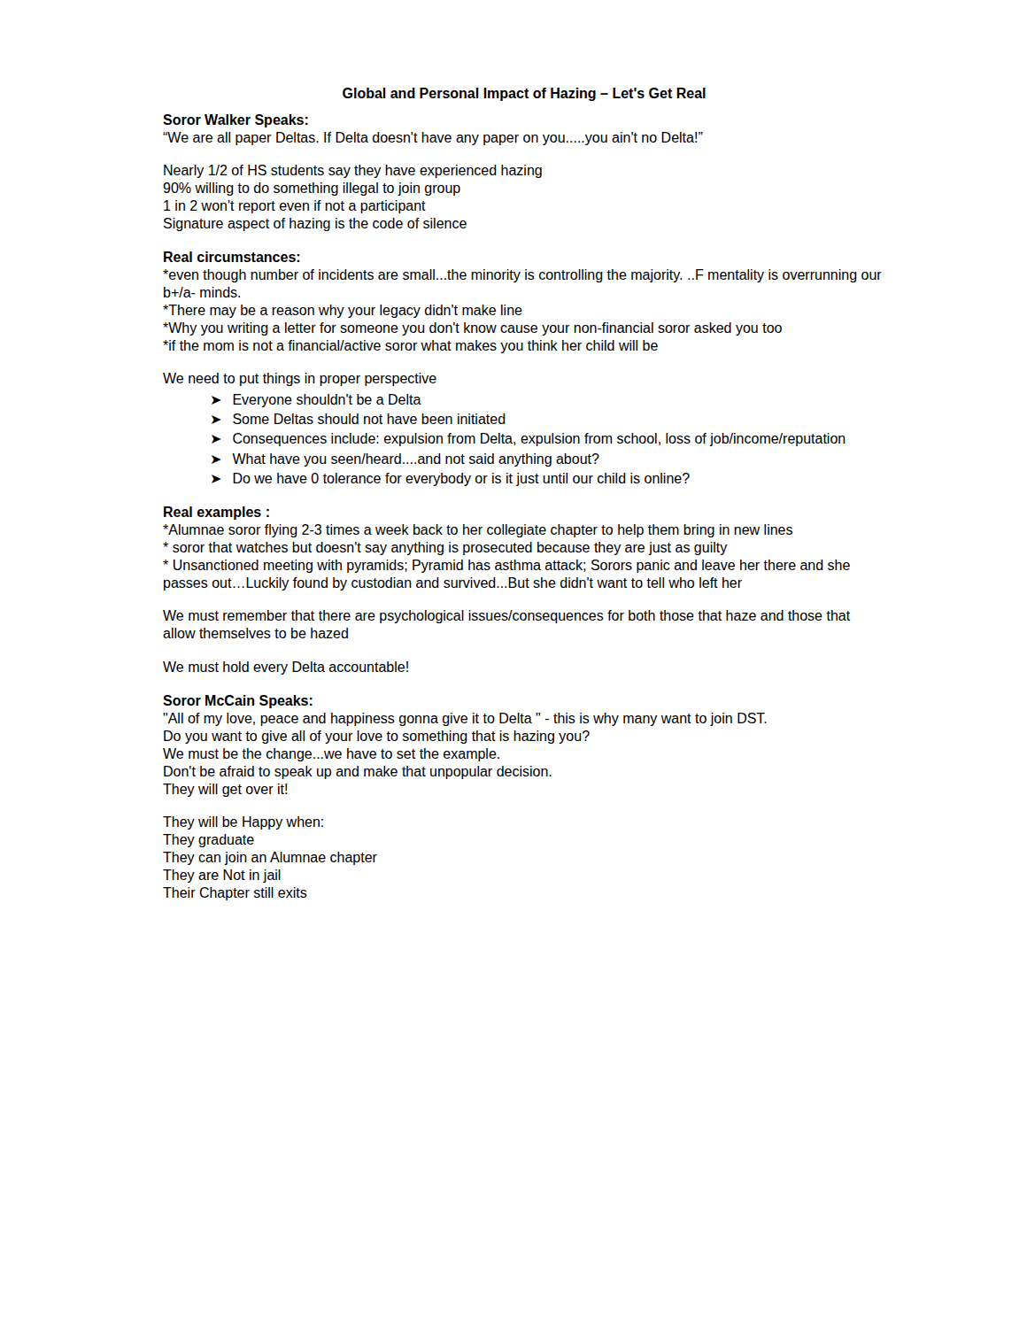Global and Personal Impact of Hazing – Let's Get Real
Soror Walker Speaks:
“We are all paper Deltas. If Delta doesn't have any paper on you.....you ain't no Delta!”
Nearly 1/2 of HS students say they have experienced hazing
90% willing to do something illegal to join group
1 in 2 won't report even if not a participant
Signature aspect of hazing is the code of silence
Real circumstances:
*even though number of incidents are small...the minority is controlling the majority. ..F mentality is overrunning our b+/a- minds.
*There may be a reason why your legacy didn't make line
*Why you writing a letter for someone you don't know cause your non-financial soror asked you too
*if the mom is not a financial/active soror what makes you think her child will be
We need to put things in proper perspective
Everyone shouldn't be a Delta
Some Deltas should not have been initiated
Consequences include: expulsion from Delta, expulsion from school, loss of job/income/reputation
What have you seen/heard....and not said anything about?
Do we have 0 tolerance for everybody or is it just until our child is online?
Real examples :
*Alumnae soror flying 2-3 times a week back to her collegiate chapter to help them bring in new lines
* soror that watches but doesn't say anything is prosecuted because they are just as guilty
* Unsanctioned meeting with pyramids; Pyramid has asthma attack; Sorors panic and leave her there and she passes out…Luckily found by custodian and survived...But she didn't want to tell who left her
We must remember that there are psychological issues/consequences for both those that haze and those that allow themselves to be hazed
We must hold every Delta accountable!
Soror McCain Speaks:
"All of my love, peace and happiness gonna give it to Delta " - this is why many want to join DST.
Do you want to give all of your love to something that is hazing you?
We must be the change...we have to set the example.
Don't be afraid to speak up and make that unpopular decision.
They will get over it!
They will be Happy when:
They graduate
They can join an Alumnae chapter
They are Not in jail
Their Chapter still exits